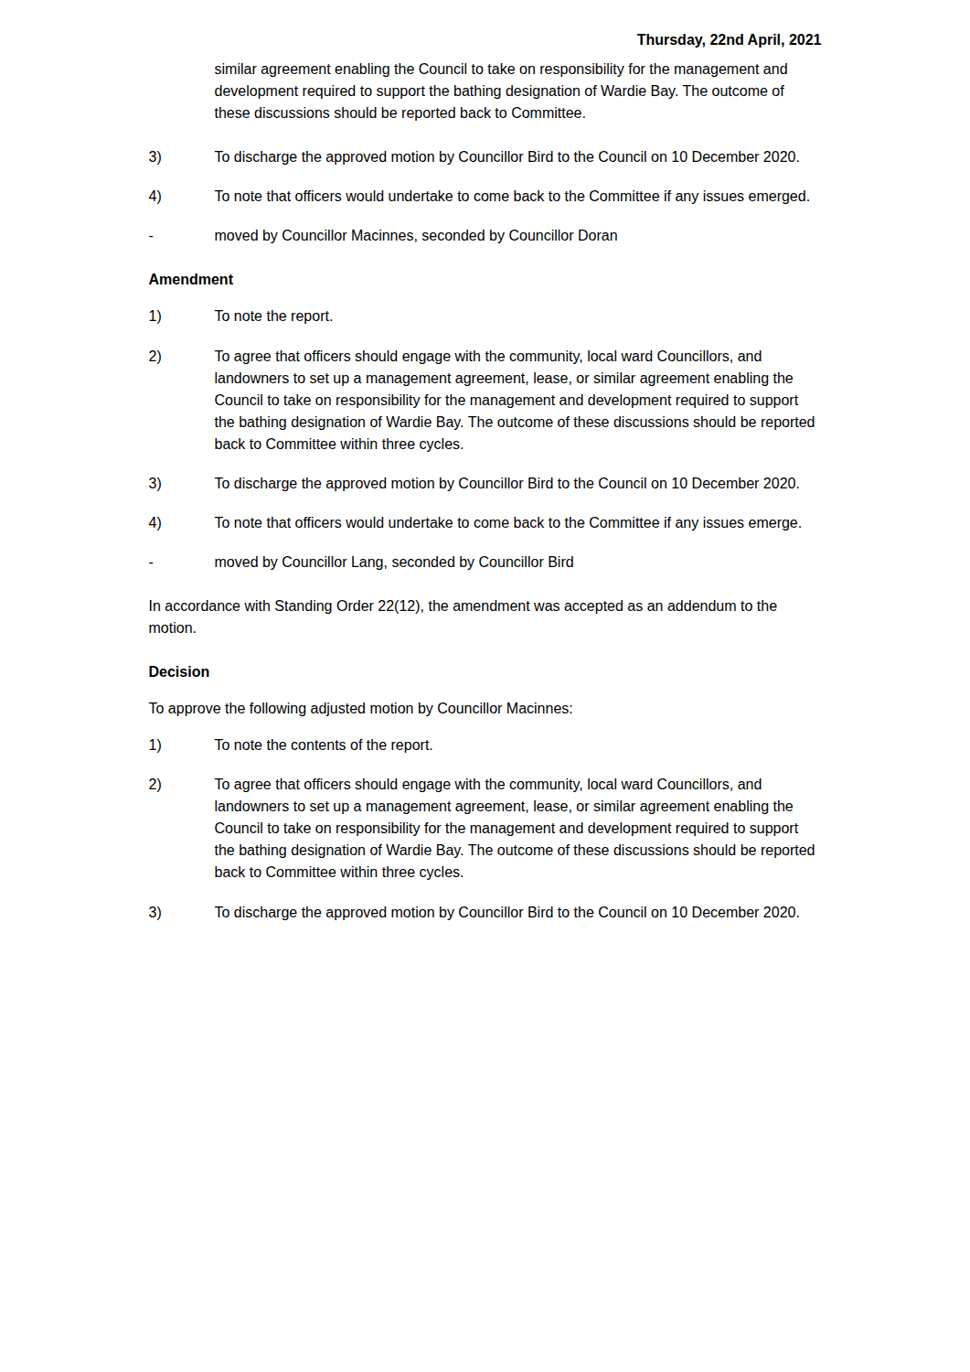Thursday, 22nd April, 2021
similar agreement enabling the Council to take on responsibility for the management and development required to support the bathing designation of Wardie Bay. The outcome of these discussions should be reported back to Committee.
To discharge the approved motion by Councillor Bird to the Council on 10 December 2020.
To note that officers would undertake to come back to the Committee if any issues emerged.
moved by Councillor Macinnes, seconded by Councillor Doran
Amendment
To note the report.
To agree that officers should engage with the community, local ward Councillors, and landowners to set up a management agreement, lease, or similar agreement enabling the Council to take on responsibility for the management and development required to support the bathing designation of Wardie Bay. The outcome of these discussions should be reported back to Committee within three cycles.
To discharge the approved motion by Councillor Bird to the Council on 10 December 2020.
To note that officers would undertake to come back to the Committee if any issues emerge.
moved by Councillor Lang, seconded by Councillor Bird
In accordance with Standing Order 22(12), the amendment was accepted as an addendum to the motion.
Decision
To approve the following adjusted motion by Councillor Macinnes:
To note the contents of the report.
To agree that officers should engage with the community, local ward Councillors, and landowners to set up a management agreement, lease, or similar agreement enabling the Council to take on responsibility for the management and development required to support the bathing designation of Wardie Bay. The outcome of these discussions should be reported back to Committee within three cycles.
To discharge the approved motion by Councillor Bird to the Council on 10 December 2020.